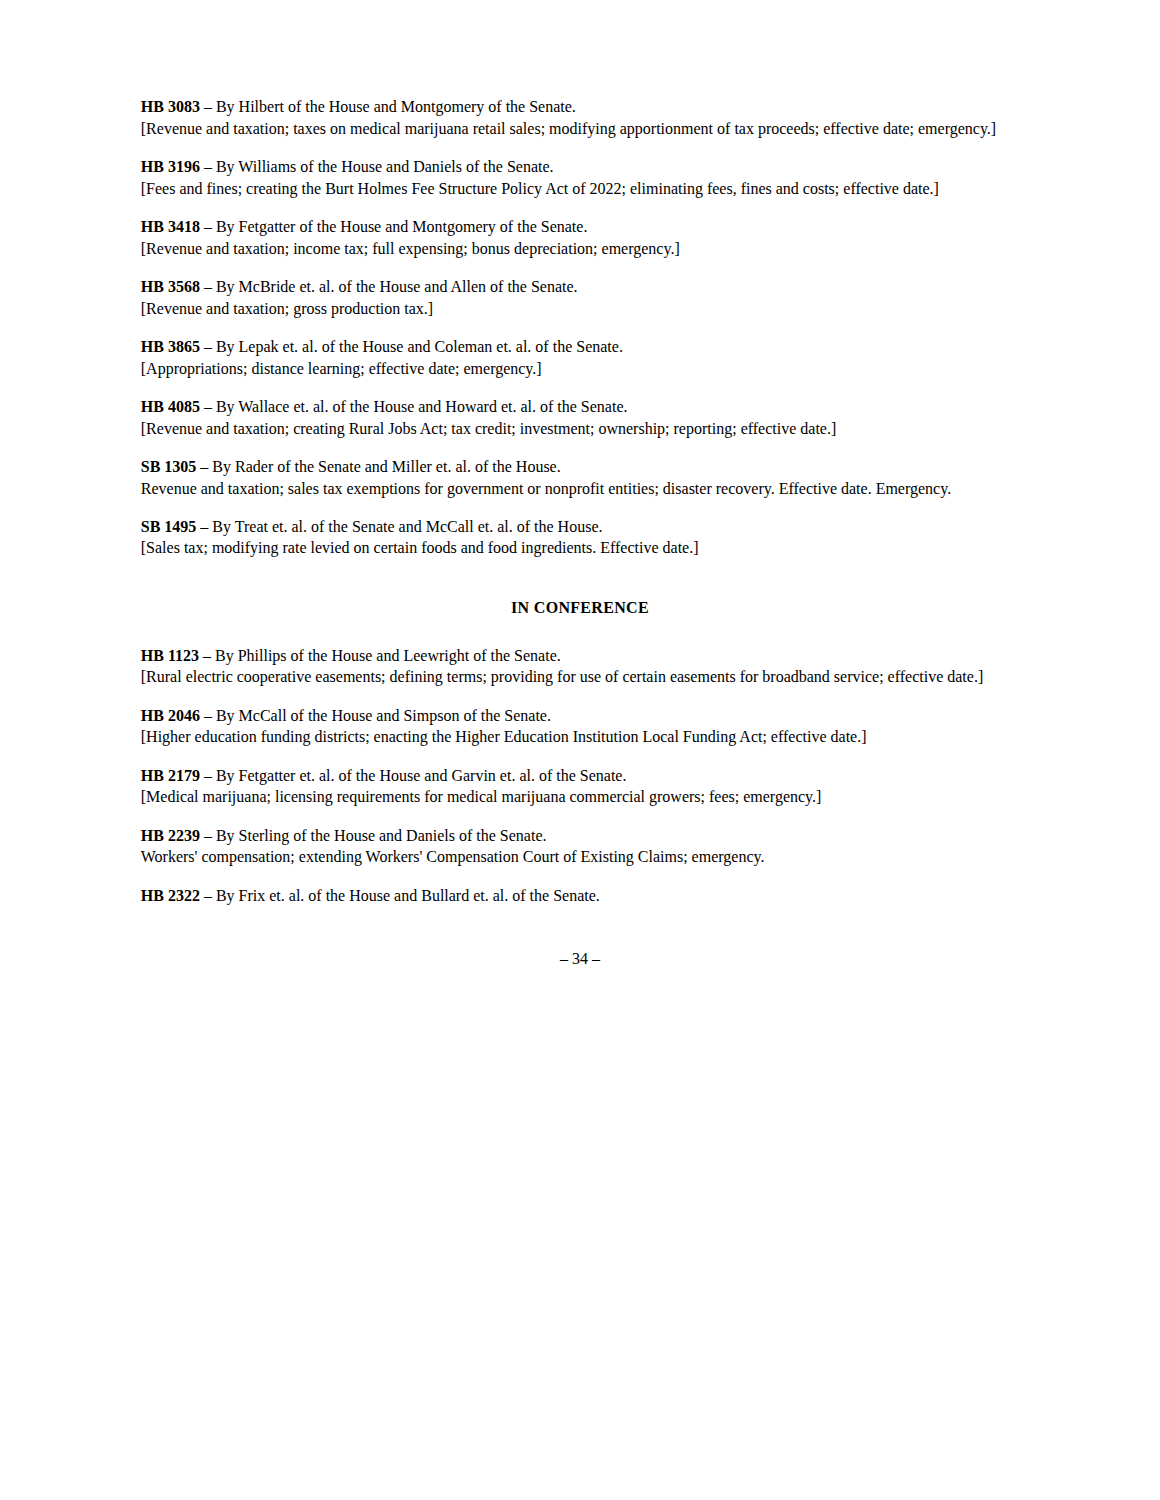HB 3083 – By Hilbert of the House and Montgomery of the Senate.
[Revenue and taxation; taxes on medical marijuana retail sales; modifying apportionment of tax proceeds; effective date; emergency.]
HB 3196 – By Williams of the House and Daniels of the Senate.
[Fees and fines; creating the Burt Holmes Fee Structure Policy Act of 2022; eliminating fees, fines and costs; effective date.]
HB 3418 – By Fetgatter of the House and Montgomery of the Senate.
[Revenue and taxation; income tax; full expensing; bonus depreciation; emergency.]
HB 3568 – By McBride et. al. of the House and Allen of the Senate.
[Revenue and taxation; gross production tax.]
HB 3865 – By Lepak et. al. of the House and Coleman et. al. of the Senate.
[Appropriations; distance learning; effective date; emergency.]
HB 4085 – By Wallace et. al. of the House and Howard et. al. of the Senate.
[Revenue and taxation; creating Rural Jobs Act; tax credit; investment; ownership; reporting; effective date.]
SB 1305 – By Rader of the Senate and Miller et. al. of the House.
Revenue and taxation; sales tax exemptions for government or nonprofit entities; disaster recovery. Effective date. Emergency.
SB 1495 – By Treat et. al. of the Senate and McCall et. al. of the House.
[Sales tax; modifying rate levied on certain foods and food ingredients. Effective date.]
IN CONFERENCE
HB 1123 – By Phillips of the House and Leewright of the Senate.
[Rural electric cooperative easements; defining terms; providing for use of certain easements for broadband service; effective date.]
HB 2046 – By McCall of the House and Simpson of the Senate.
[Higher education funding districts; enacting the Higher Education Institution Local Funding Act; effective date.]
HB 2179 – By Fetgatter et. al. of the House and Garvin et. al. of the Senate.
[Medical marijuana; licensing requirements for medical marijuana commercial growers; fees; emergency.]
HB 2239 – By Sterling of the House and Daniels of the Senate.
Workers' compensation; extending Workers' Compensation Court of Existing Claims; emergency.
HB 2322 – By Frix et. al. of the House and Bullard et. al. of the Senate.
– 34 –